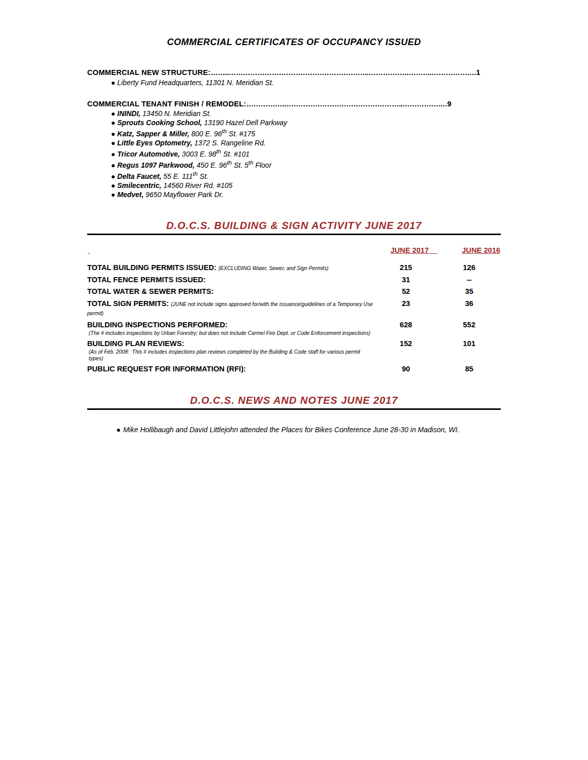COMMERCIAL CERTIFICATES OF OCCUPANCY ISSUED
COMMERCIAL NEW STRUCTURE:……..…………………………………………………..…………….………..…………….…1
● Liberty Fund Headquarters, 11301 N. Meridian St.
COMMERCIAL TENANT FINISH / REMODEL:…………….…………………………………………..…………….…9
● ININDI, 13450 N. Meridian St.
● Sprouts Cooking School, 13190 Hazel Dell Parkway
● Katz, Sapper & Miller, 800 E. 96th St. #175
● Little Eyes Optometry, 1372 S. Rangeline Rd.
● Tricor Automotive, 3003 E. 98th St. #101
● Regus 1097 Parkwood, 450 E. 96th St. 5th Floor
● Delta Faucet, 55 E. 111th St.
● Smilecentric, 14560 River Rd. #105
● Medvet, 9650 Mayflower Park Dr.
D.O.C.S. BUILDING & SIGN ACTIVITY JUNE 2017
| | JUNE 2017__ | JUNE 2016 |
| --- | --- | --- |
| TOTAL BUILDING PERMITS ISSUED: (EXCLUDING Water, Sewer, and Sign Permits) | 215 | 126 |
| TOTAL FENCE PERMITS ISSUED: | 31 | -- |
| TOTAL WATER & SEWER PERMITS: | 52 | 35 |
| TOTAL SIGN PERMITS: (JUNE not include signs approved for/with the issuance/guidelines of a Temporary Use permit) | 23 | 36 |
| BUILDING INSPECTIONS PERFORMED: (The # includes inspections by Urban Forestry; but does not include Carmel Fire Dept. or Code Enforcement inspections) | 628 | 552 |
| BUILDING PLAN REVIEWS: (As of Feb. 2008: This # includes inspections plan reviews completed by the Building & Code staff for various permit types) | 152 | 101 |
| PUBLIC REQUEST FOR INFORMATION (RFI): | 90 | 85 |
D.O.C.S. NEWS AND NOTES JUNE 2017
●Mike Hollibaugh and David Littlejohn attended the Places for Bikes Conference June 28-30 in Madison, WI.